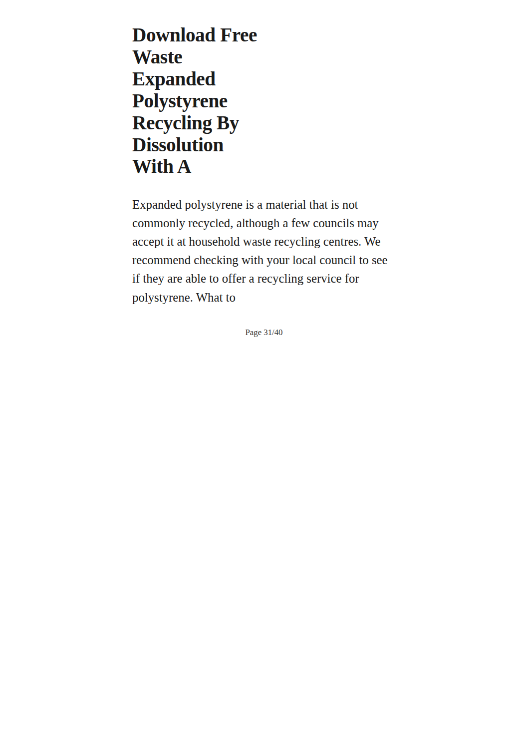Download Free Waste Expanded Polystyrene Recycling By Dissolution With A
Expanded polystyrene is a material that is not commonly recycled, although a few councils may accept it at household waste recycling centres. We recommend checking with your local council to see if they are able to offer a recycling service for polystyrene. What to
Page 31/40